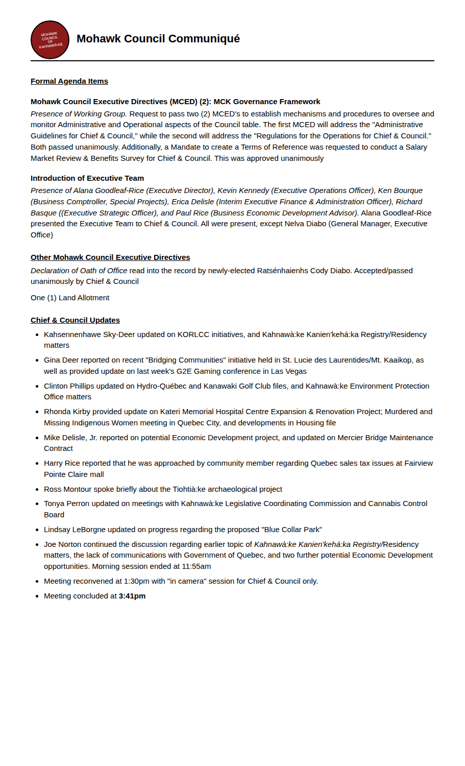MOHAWK
COUNCIL
OF
KAHNAWÀ:KE
Mohawk Council Communiqué
Formal Agenda Items
Mohawk Council Executive Directives (MCED) (2): MCK Governance Framework
Presence of Working Group. Request to pass two (2) MCED's to establish mechanisms and procedures to oversee and monitor Administrative and Operational aspects of the Council table. The first MCED will address the "Administrative Guidelines for Chief & Council," while the second will address the "Regulations for the Operations for Chief & Council." Both passed unanimously. Additionally, a Mandate to create a Terms of Reference was requested to conduct a Salary Market Review & Benefits Survey for Chief & Council. This was approved unanimously
Introduction of Executive Team
Presence of Alana Goodleaf-Rice (Executive Director), Kevin Kennedy (Executive Operations Officer), Ken Bourque (Business Comptroller, Special Projects), Erica Delisle (Interim Executive Finance & Administration Officer), Richard Basque ((Executive Strategic Officer), and Paul Rice (Business Economic Development Advisor). Alana Goodleaf-Rice presented the Executive Team to Chief & Council. All were present, except Nelva Diabo (General Manager, Executive Office)
Other Mohawk Council Executive Directives
Declaration of Oath of Office read into the record by newly-elected Ratsénhaienhs Cody Diabo. Accepted/passed unanimously by Chief & Council
One (1) Land Allotment
Chief & Council Updates
Kahsennenhawe Sky-Deer updated on KORLCC initiatives, and Kahnawà:ke Kanien'kehá:ka Registry/Residency matters
Gina Deer reported on recent "Bridging Communities" initiative held in St. Lucie des Laurentides/Mt. Kaaikop, as well as provided update on last week's G2E Gaming conference in Las Vegas
Clinton Phillips updated on Hydro-Québec and Kanawaki Golf Club files, and Kahnawà:ke Environment Protection Office matters
Rhonda Kirby provided update on Kateri Memorial Hospital Centre Expansion & Renovation Project; Murdered and Missing Indigenous Women meeting in Quebec City, and developments in Housing file
Mike Delisle, Jr. reported on potential Economic Development project, and updated on Mercier Bridge Maintenance Contract
Harry Rice reported that he was approached by community member regarding Quebec sales tax issues at Fairview Pointe Claire mall
Ross Montour spoke briefly about the Tiohtià:ke archaeological project
Tonya Perron updated on meetings with Kahnawà:ke Legislative Coordinating Commission and Cannabis Control Board
Lindsay LeBorgne updated on progress regarding the proposed "Blue Collar Park"
Joe Norton continued the discussion regarding earlier topic of Kahnawà:ke Kanien'kehá:ka Registry/Residency matters, the lack of communications with Government of Quebec, and two further potential Economic Development opportunities. Morning session ended at 11:55am
Meeting reconvened at 1:30pm with "in camera" session for Chief & Council only.
Meeting concluded at 3:41pm